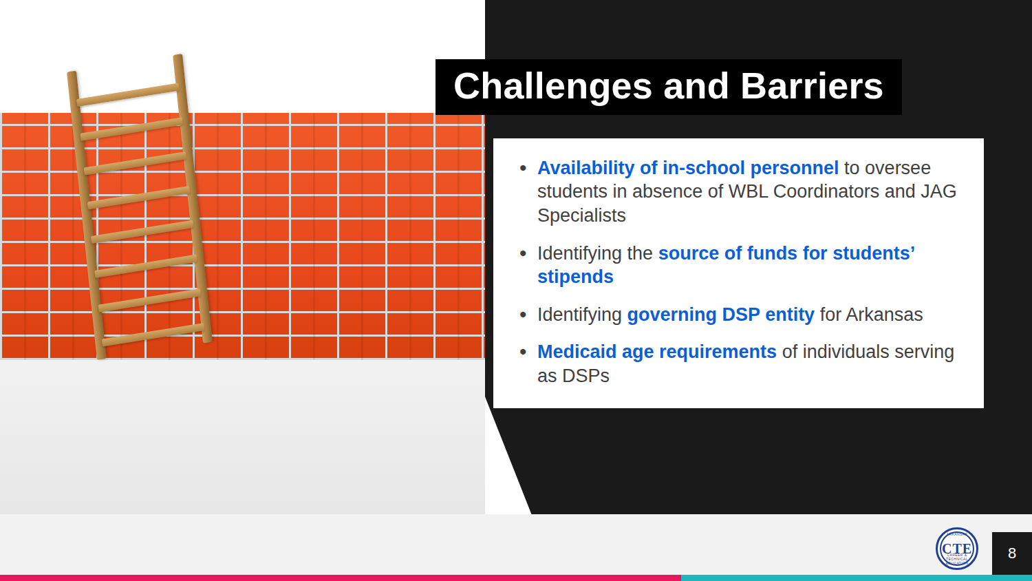Challenges and Barriers
Availability of in-school personnel to oversee students in absence of WBL Coordinators and JAG Specialists
Identifying the source of funds for students’ stipends
Identifying governing DSP entity for Arkansas
Medicaid age requirements of individuals serving as DSPs
ARKANSAS
CTE
CAREER & TECHNICAL EDUCATION
8